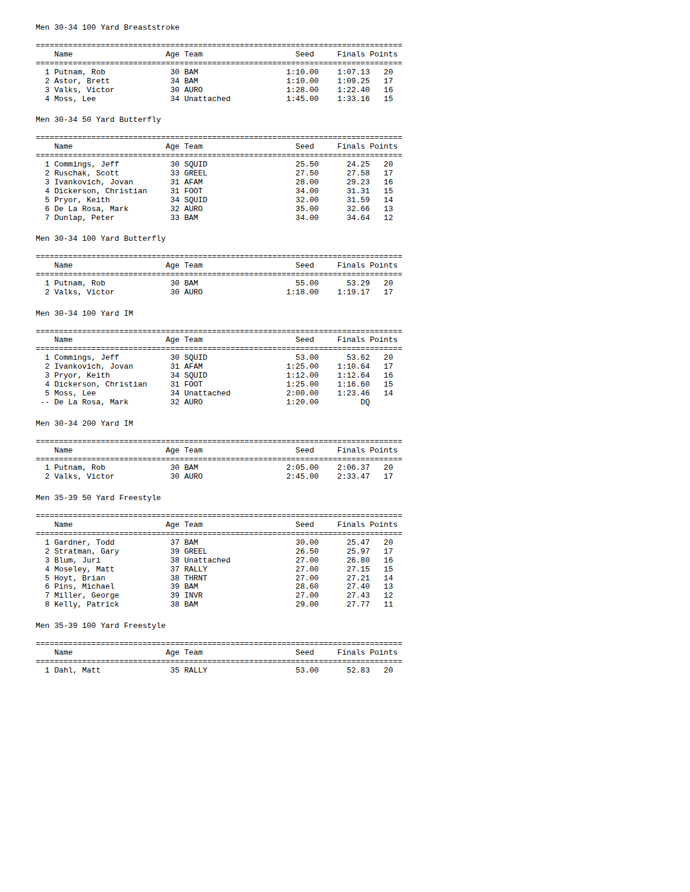Men 30-34 100 Yard Breaststroke

===============================================================================
    Name                    Age Team                    Seed     Finals Points
===============================================================================
  1 Putnam, Rob              30 BAM                   1:10.00    1:07.13   20
  2 Astor, Brett             34 BAM                   1:10.00    1:09.25   17
  3 Valks, Victor            30 AURO                  1:28.00    1:22.40   16
  4 Moss, Lee                34 Unattached            1:45.00    1:33.16   15
Men 30-34 50 Yard Butterfly

===============================================================================
    Name                    Age Team                    Seed     Finals Points
===============================================================================
  1 Commings, Jeff           30 SQUID                   25.50      24.25   20
  2 Ruschak, Scott           33 GREEL                   27.50      27.58   17
  3 Ivankovich, Jovan        31 AFAM                    28.00      29.23   16
  4 Dickerson, Christian     31 FOOT                    34.00      31.31   15
  5 Pryor, Keith             34 SQUID                   32.00      31.59   14
  6 De La Rosa, Mark         32 AURO                    35.00      32.66   13
  7 Dunlap, Peter            33 BAM                     34.00      34.64   12
Men 30-34 100 Yard Butterfly

===============================================================================
    Name                    Age Team                    Seed     Finals Points
===============================================================================
  1 Putnam, Rob              30 BAM                     55.00      53.29   20
  2 Valks, Victor            30 AURO                  1:18.00    1:19.17   17
Men 30-34 100 Yard IM

===============================================================================
    Name                    Age Team                    Seed     Finals Points
===============================================================================
  1 Commings, Jeff           30 SQUID                   53.00      53.62   20
  2 Ivankovich, Jovan        31 AFAM                  1:25.00    1:10.64   17
  3 Pryor, Keith             34 SQUID                 1:12.00    1:12.64   16
  4 Dickerson, Christian     31 FOOT                  1:25.00    1:16.60   15
  5 Moss, Lee                34 Unattached            2:00.00    1:23.46   14
 -- De La Rosa, Mark         32 AURO                  1:20.00         DQ
Men 30-34 200 Yard IM

===============================================================================
    Name                    Age Team                    Seed     Finals Points
===============================================================================
  1 Putnam, Rob              30 BAM                   2:05.00    2:06.37   20
  2 Valks, Victor            30 AURO                  2:45.00    2:33.47   17
Men 35-39 50 Yard Freestyle

===============================================================================
    Name                    Age Team                    Seed     Finals Points
===============================================================================
  1 Gardner, Todd            37 BAM                     30.00      25.47   20
  2 Stratman, Gary           39 GREEL                   26.50      25.97   17
  3 Blum, Juri               38 Unattached              27.00      26.80   16
  4 Moseley, Matt            37 RALLY                   27.00      27.15   15
  5 Hoyt, Brian              38 THRNT                   27.00      27.21   14
  6 Pins, Michael            39 BAM                     28.60      27.40   13
  7 Miller, George           39 INVR                    27.00      27.43   12
  8 Kelly, Patrick           38 BAM                     29.00      27.77   11
Men 35-39 100 Yard Freestyle

===============================================================================
    Name                    Age Team                    Seed     Finals Points
===============================================================================
  1 Dahl, Matt               35 RALLY                   53.00      52.83   20